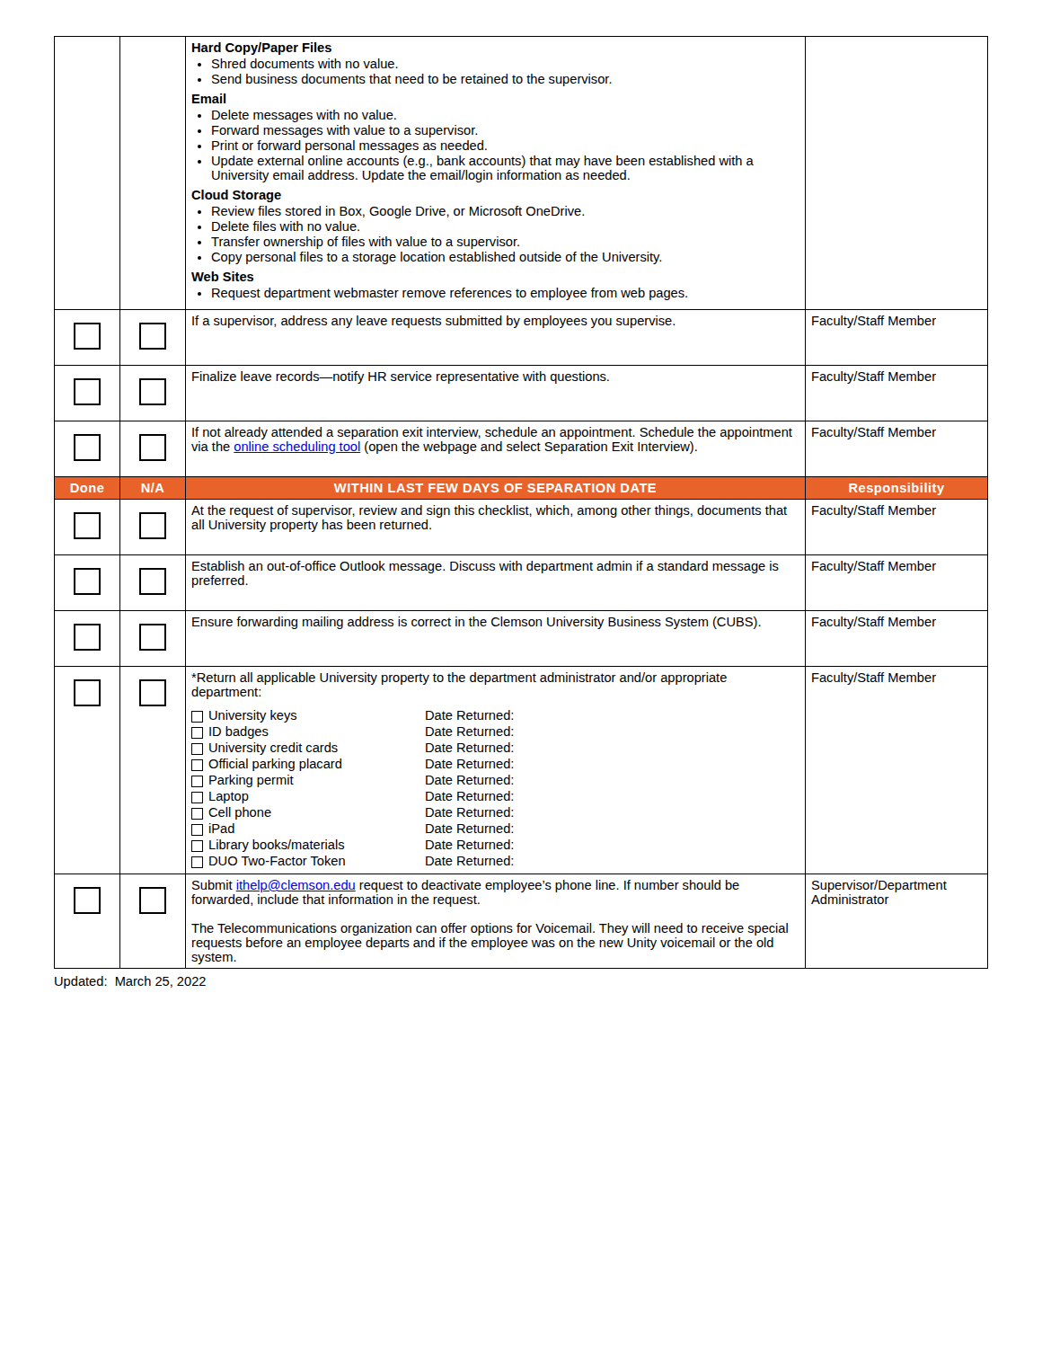| | | Hard Copy/Paper Files Shred documents with no value. Send business documents that need to be retained to the supervisor. Email Delete messages with no value. Forward messages with value to a supervisor. Print or forward personal messages as needed. Update external online accounts (e.g., bank accounts) that may have been established with a University email address. Update the email/login information as needed. Cloud Storage Review files stored in Box, Google Drive, or Microsoft OneDrive. Delete files with no value. Transfer ownership of files with value to a supervisor. Copy personal files to a storage location established outside of the University. Web Sites Request department webmaster remove references to employee from web pages. | |
| | | If a supervisor, address any leave requests submitted by employees you supervise. | Faculty/Staff Member |
| | | Finalize leave records—notify HR service representative with questions. | Faculty/Staff Member |
| | | If not already attended a separation exit interview, schedule an appointment. Schedule the appointment via the online scheduling tool (open the webpage and select Separation Exit Interview). | Faculty/Staff Member |
| Done | N/A | WITHIN LAST FEW DAYS OF SEPARATION DATE | Responsibility |
| | | At the request of supervisor, review and sign this checklist, which, among other things, documents that all University property has been returned. | Faculty/Staff Member |
| | | Establish an out-of-office Outlook message. Discuss with department admin if a standard message is preferred. | Faculty/Staff Member |
| | | Ensure forwarding mailing address is correct in the Clemson University Business System (CUBS). | Faculty/Staff Member |
| | | *Return all applicable University property to the department administrator and/or appropriate department: University keys Date Returned: ID badges Date Returned: University credit cards Date Returned: Official parking placard Date Returned: Parking permit Date Returned: Laptop Date Returned: Cell phone Date Returned: iPad Date Returned: Library books/materials Date Returned: DUO Two-Factor Token Date Returned: | Faculty/Staff Member |
| | | Submit ithelp@clemson.edu request to deactivate employee’s phone line. If number should be forwarded, include that information in the request. The Telecommunications organization can offer options for Voicemail. They will need to receive special requests before an employee departs and if the employee was on the new Unity voicemail or the old system. | Supervisor/Department Administrator |
Updated: March 25, 2022